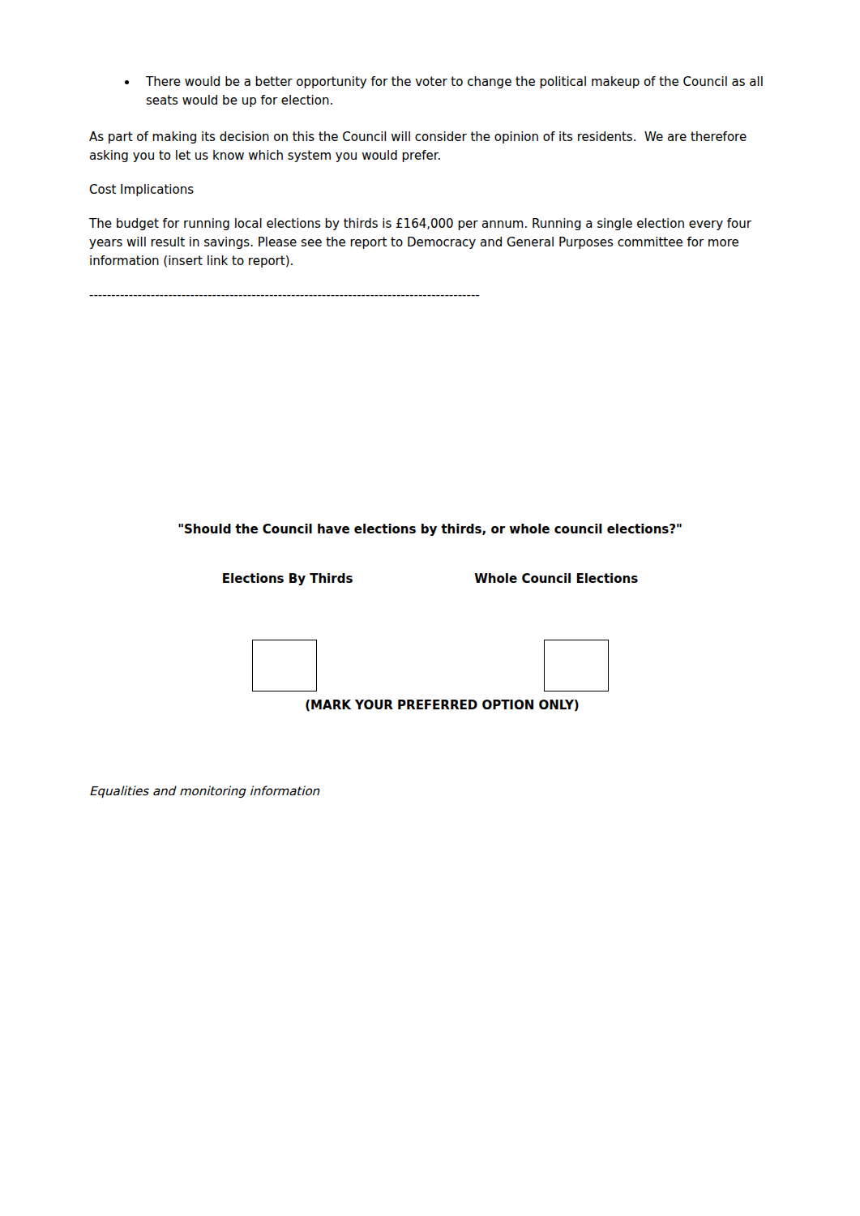There would be a better opportunity for the voter to change the political makeup of the Council as all seats would be up for election.
As part of making its decision on this the Council will consider the opinion of its residents. We are therefore asking you to let us know which system you would prefer.
Cost Implications
The budget for running local elections by thirds is £164,000 per annum. Running a single election every four years will result in savings. Please see the report to Democracy and General Purposes committee for more information (insert link to report).
-----------------------------------------------------------------------------------------
"Should the Council have elections by thirds, or whole council elections?"
Elections By Thirds Whole Council Elections
(MARK YOUR PREFERRED OPTION ONLY)
Equalities and monitoring information